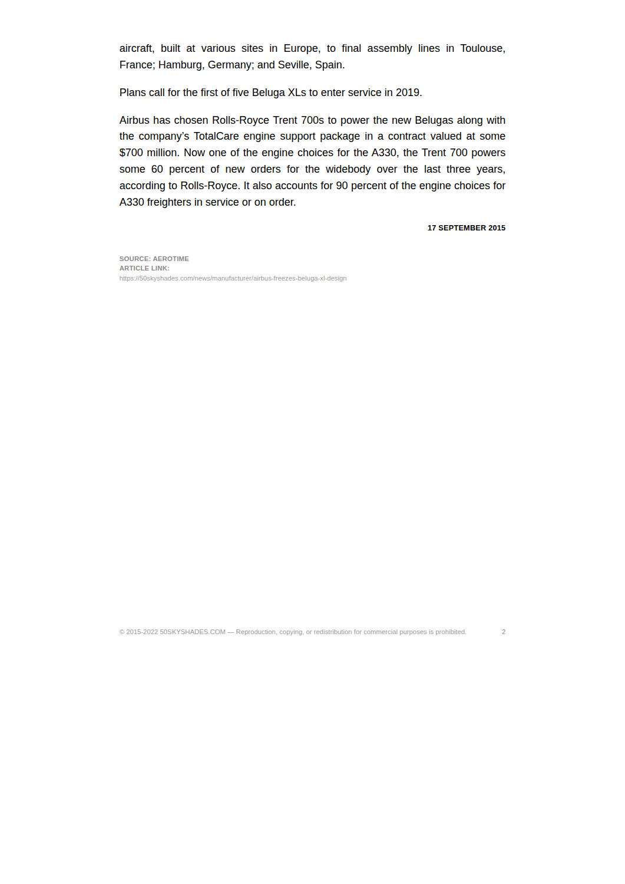aircraft, built at various sites in Europe, to final assembly lines in Toulouse, France; Hamburg, Germany; and Seville, Spain.
Plans call for the first of five Beluga XLs to enter service in 2019.
Airbus has chosen Rolls-Royce Trent 700s to power the new Belugas along with the company’s TotalCare engine support package in a contract valued at some $700 million. Now one of the engine choices for the A330, the Trent 700 powers some 60 percent of new orders for the widebody over the last three years, according to Rolls-Royce. It also accounts for 90 percent of the engine choices for A330 freighters in service or on order.
17 SEPTEMBER 2015
SOURCE: AEROTIME
ARTICLE LINK:
https://50skyshades.com/news/manufacturer/airbus-freezes-beluga-xl-design
© 2015-2022 50SKYSHADES.COM — Reproduction, copying, or redistribution for commercial purposes is prohibited. 2